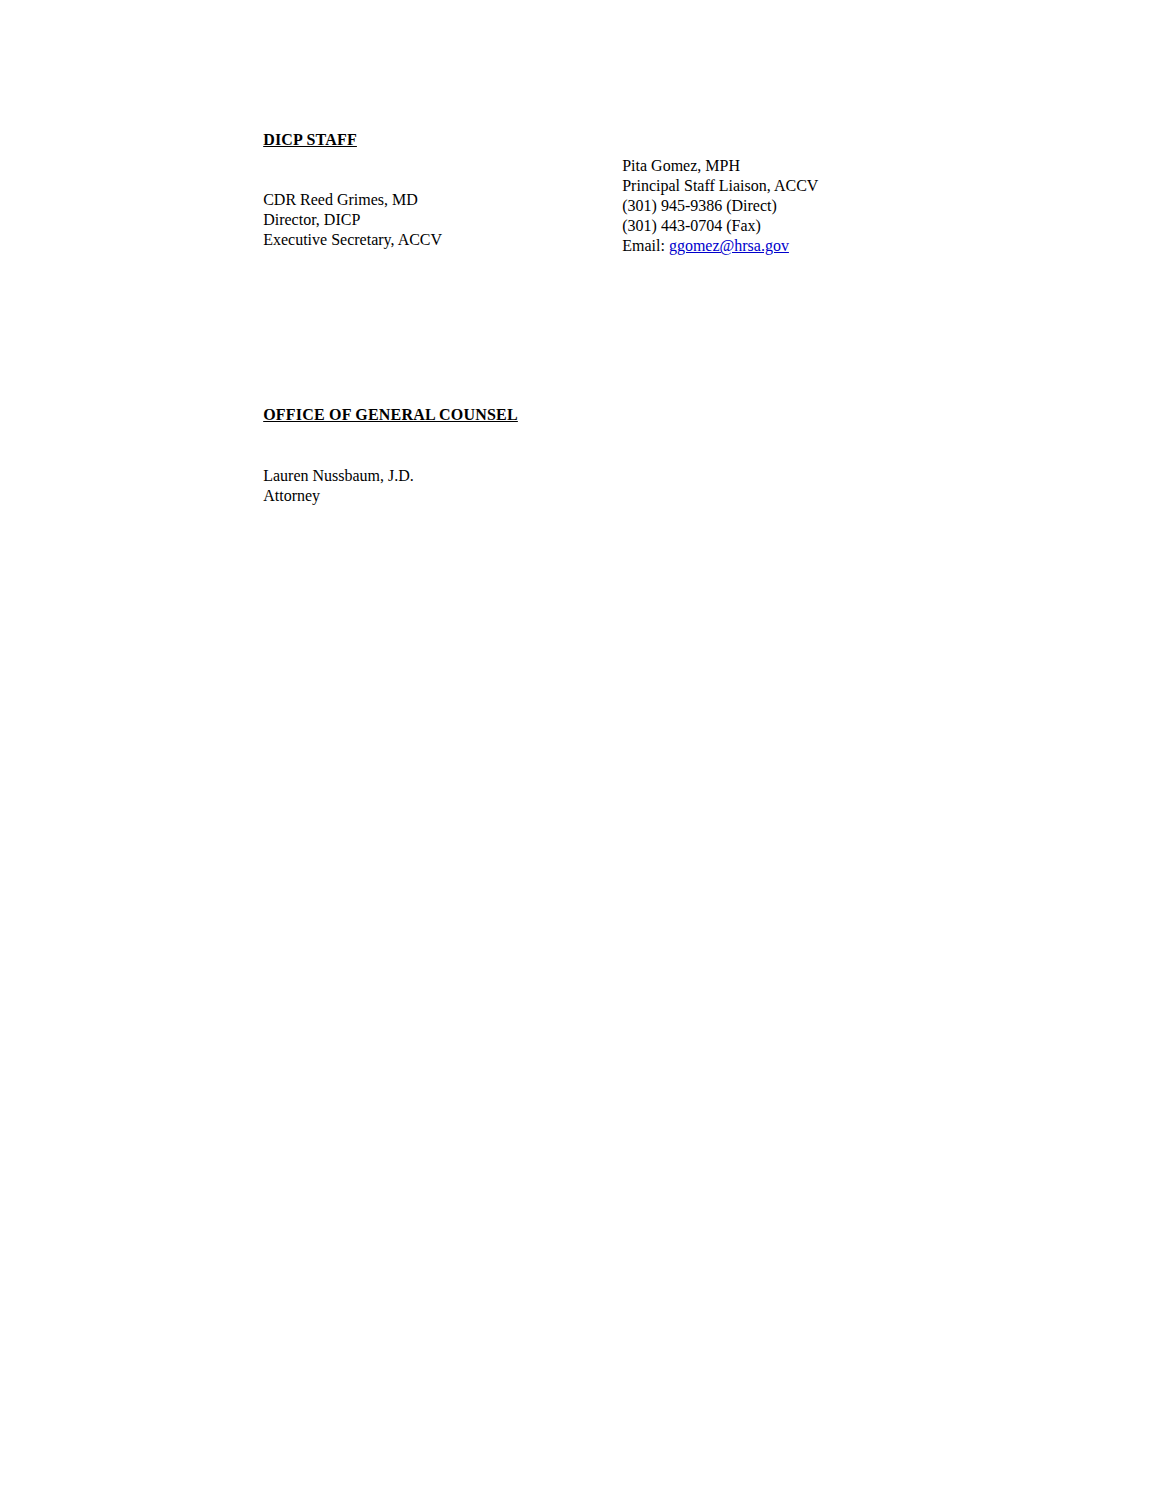DICP STAFF
CDR Reed Grimes, MD
Director, DICP
Executive Secretary, ACCV
Pita Gomez, MPH
Principal Staff Liaison, ACCV
(301) 945-9386 (Direct)
(301) 443-0704 (Fax)
Email: ggomez@hrsa.gov
OFFICE OF GENERAL COUNSEL
Lauren Nussbaum, J.D.
Attorney